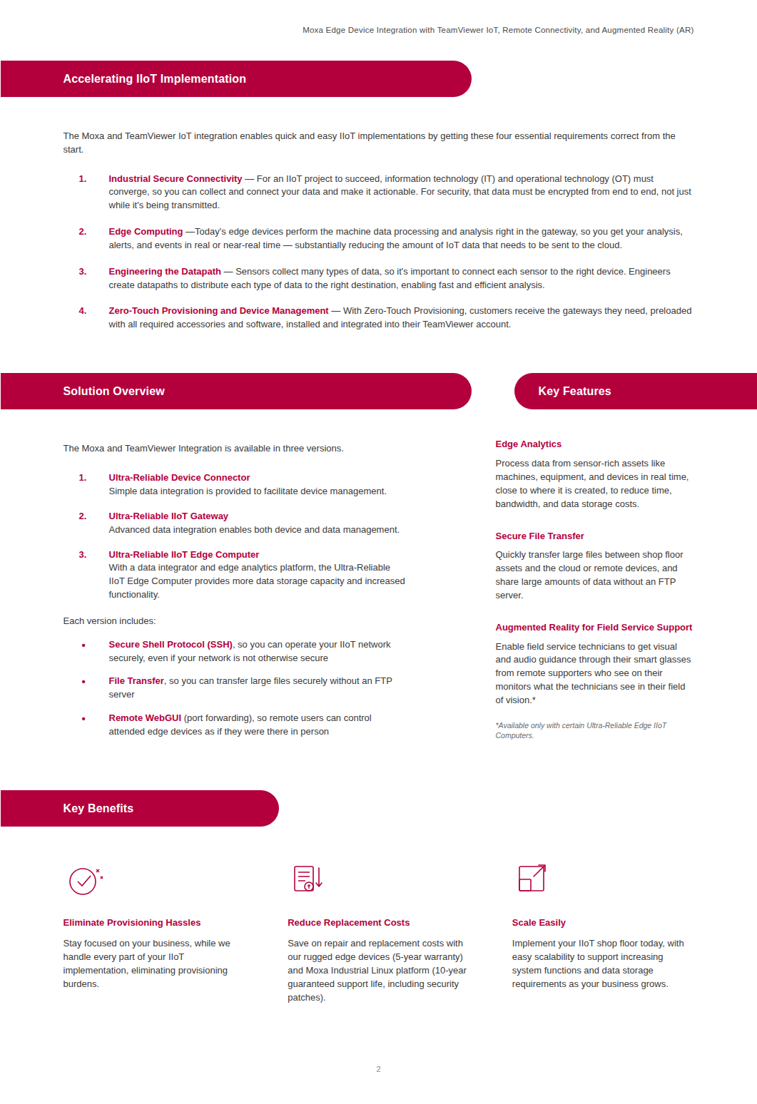Moxa Edge Device Integration with TeamViewer IoT, Remote Connectivity, and Augmented Reality (AR)
Accelerating IIoT Implementation
The Moxa and TeamViewer IoT integration enables quick and easy IIoT implementations by getting these four essential requirements correct from the start.
Industrial Secure Connectivity — For an IIoT project to succeed, information technology (IT) and operational technology (OT) must converge, so you can collect and connect your data and make it actionable. For security, that data must be encrypted from end to end, not just while it's being transmitted.
Edge Computing —Today's edge devices perform the machine data processing and analysis right in the gateway, so you get your analysis, alerts, and events in real or near-real time — substantially reducing the amount of IoT data that needs to be sent to the cloud.
Engineering the Datapath — Sensors collect many types of data, so it's important to connect each sensor to the right device. Engineers create datapaths to distribute each type of data to the right destination, enabling fast and efficient analysis.
Zero-Touch Provisioning and Device Management — With Zero-Touch Provisioning, customers receive the gateways they need, preloaded with all required accessories and software, installed and integrated into their TeamViewer account.
Solution Overview
Key Features
The Moxa and TeamViewer Integration is available in three versions.
Ultra-Reliable Device Connector
Simple data integration is provided to facilitate device management.
Ultra-Reliable IIoT Gateway
Advanced data integration enables both device and data management.
Ultra-Reliable IIoT Edge Computer
With a data integrator and edge analytics platform, the Ultra-Reliable IIoT Edge Computer provides more data storage capacity and increased functionality.
Each version includes:
Secure Shell Protocol (SSH), so you can operate your IIoT network securely, even if your network is not otherwise secure
File Transfer, so you can transfer large files securely without an FTP server
Remote WebGUI (port forwarding), so remote users can control attended edge devices as if they were there in person
Edge Analytics
Process data from sensor-rich assets like machines, equipment, and devices in real time, close to where it is created, to reduce time, bandwidth, and data storage costs.
Secure File Transfer
Quickly transfer large files between shop floor assets and the cloud or remote devices, and share large amounts of data without an FTP server.
Augmented Reality for Field Service Support
Enable field service technicians to get visual and audio guidance through their smart glasses from remote supporters who see on their monitors what the technicians see in their field of vision.*
*Available only with certain Ultra-Reliable Edge IIoT Computers.
Key Benefits
Eliminate Provisioning Hassles
Stay focused on your business, while we handle every part of your IIoT implementation, eliminating provisioning burdens.
Reduce Replacement Costs
Save on repair and replacement costs with our rugged edge devices (5-year warranty) and Moxa Industrial Linux platform (10-year guaranteed support life, including security patches).
Scale Easily
Implement your IIoT shop floor today, with easy scalability to support increasing system functions and data storage requirements as your business grows.
2